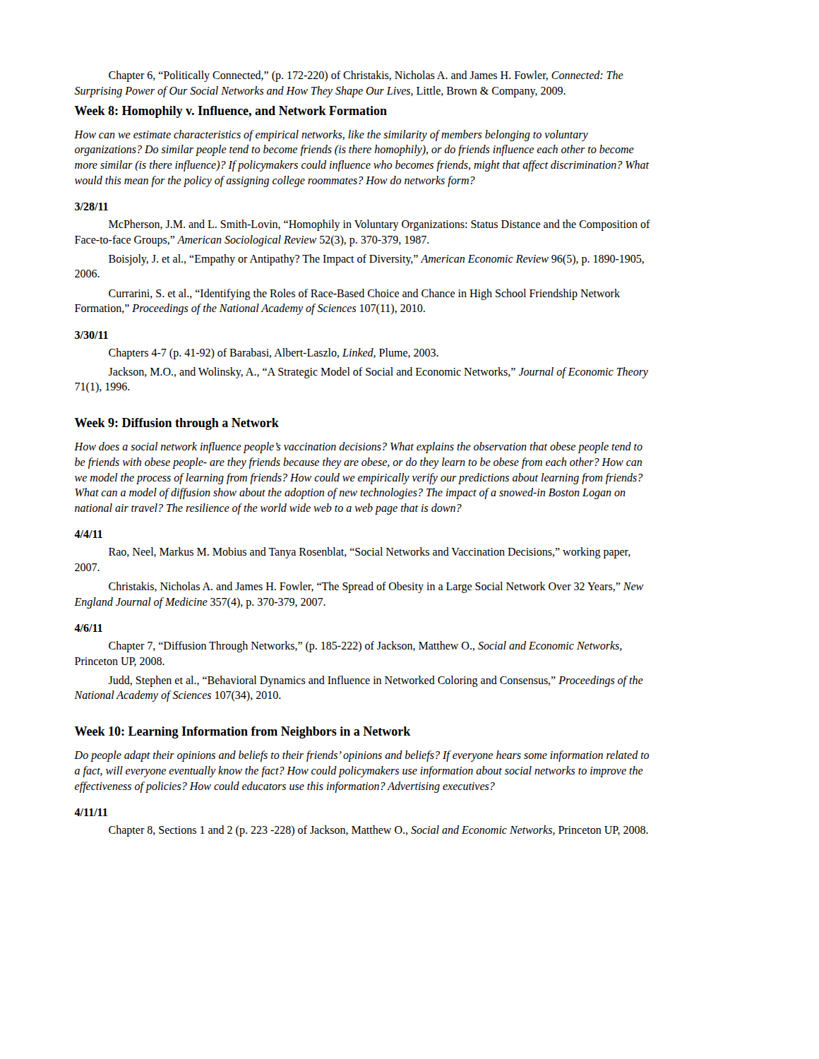Chapter 6, “Politically Connected,” (p. 172-220) of Christakis, Nicholas A. and James H. Fowler, Connected: The Surprising Power of Our Social Networks and How They Shape Our Lives, Little, Brown & Company, 2009.
Week 8: Homophily v. Influence, and Network Formation
How can we estimate characteristics of empirical networks, like the similarity of members belonging to voluntary organizations? Do similar people tend to become friends (is there homophily), or do friends influence each other to become more similar (is there influence)? If policymakers could influence who becomes friends, might that affect discrimination? What would this mean for the policy of assigning college roommates? How do networks form?
3/28/11
McPherson, J.M. and L. Smith-Lovin, “Homophily in Voluntary Organizations: Status Distance and the Composition of Face-to-face Groups,” American Sociological Review 52(3), p. 370-379, 1987.
Boisjoly, J. et al., “Empathy or Antipathy? The Impact of Diversity,” American Economic Review 96(5), p. 1890-1905, 2006.
Currarini, S. et al., “Identifying the Roles of Race-Based Choice and Chance in High School Friendship Network Formation,” Proceedings of the National Academy of Sciences 107(11), 2010.
3/30/11
Chapters 4-7 (p. 41-92) of Barabasi, Albert-Laszlo, Linked, Plume, 2003.
Jackson, M.O., and Wolinsky, A., “A Strategic Model of Social and Economic Networks,” Journal of Economic Theory 71(1), 1996.
Week 9: Diffusion through a Network
How does a social network influence people’s vaccination decisions? What explains the observation that obese people tend to be friends with obese people- are they friends because they are obese, or do they learn to be obese from each other? How can we model the process of learning from friends? How could we empirically verify our predictions about learning from friends? What can a model of diffusion show about the adoption of new technologies? The impact of a snowed-in Boston Logan on national air travel? The resilience of the world wide web to a web page that is down?
4/4/11
Rao, Neel, Markus M. Mobius and Tanya Rosenblat, “Social Networks and Vaccination Decisions,” working paper, 2007.
Christakis, Nicholas A. and James H. Fowler, “The Spread of Obesity in a Large Social Network Over 32 Years,” New England Journal of Medicine 357(4), p. 370-379, 2007.
4/6/11
Chapter 7, “Diffusion Through Networks,” (p. 185-222) of Jackson, Matthew O., Social and Economic Networks, Princeton UP, 2008.
Judd, Stephen et al., “Behavioral Dynamics and Influence in Networked Coloring and Consensus,” Proceedings of the National Academy of Sciences 107(34), 2010.
Week 10: Learning Information from Neighbors in a Network
Do people adapt their opinions and beliefs to their friends’ opinions and beliefs? If everyone hears some information related to a fact, will everyone eventually know the fact? How could policymakers use information about social networks to improve the effectiveness of policies? How could educators use this information? Advertising executives?
4/11/11
Chapter 8, Sections 1 and 2 (p. 223 -228) of Jackson, Matthew O., Social and Economic Networks, Princeton UP, 2008.